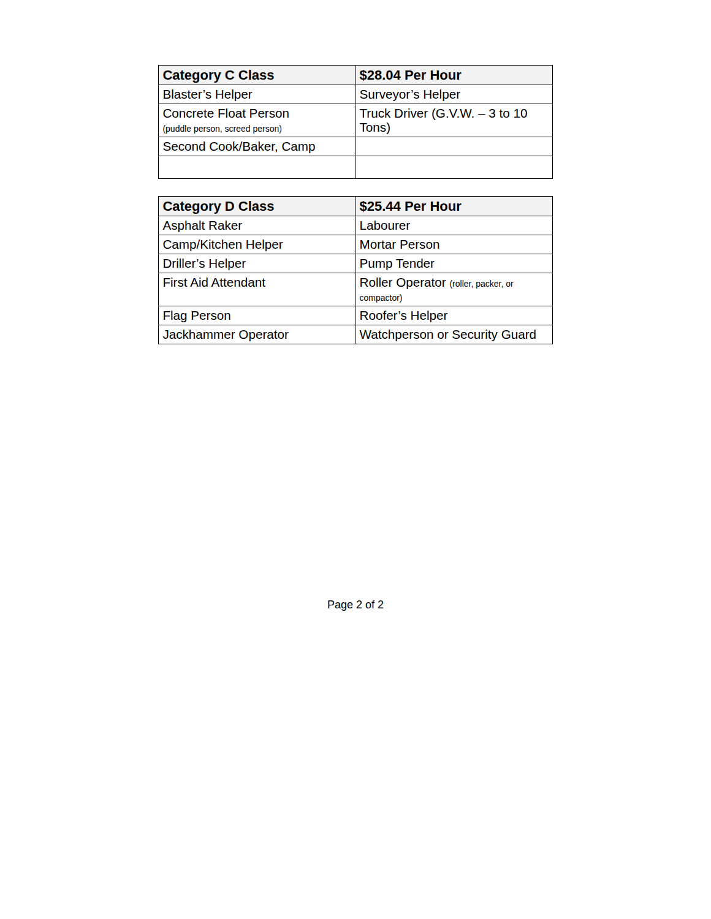| Category C Class | $28.04 Per Hour |
| --- | --- |
| Blaster’s Helper | Surveyor’s Helper |
| Concrete Float Person (puddle person, screed person) | Truck Driver (G.V.W. – 3 to 10 Tons) |
| Second Cook/Baker, Camp | |
| Category D Class | $25.44 Per Hour |
| --- | --- |
| Asphalt Raker | Labourer |
| Camp/Kitchen Helper | Mortar Person |
| Driller’s Helper | Pump Tender |
| First Aid Attendant | Roller Operator (roller, packer, or compactor) |
| Flag Person | Roofer’s Helper |
| Jackhammer Operator | Watchperson or Security Guard |
Page 2 of 2